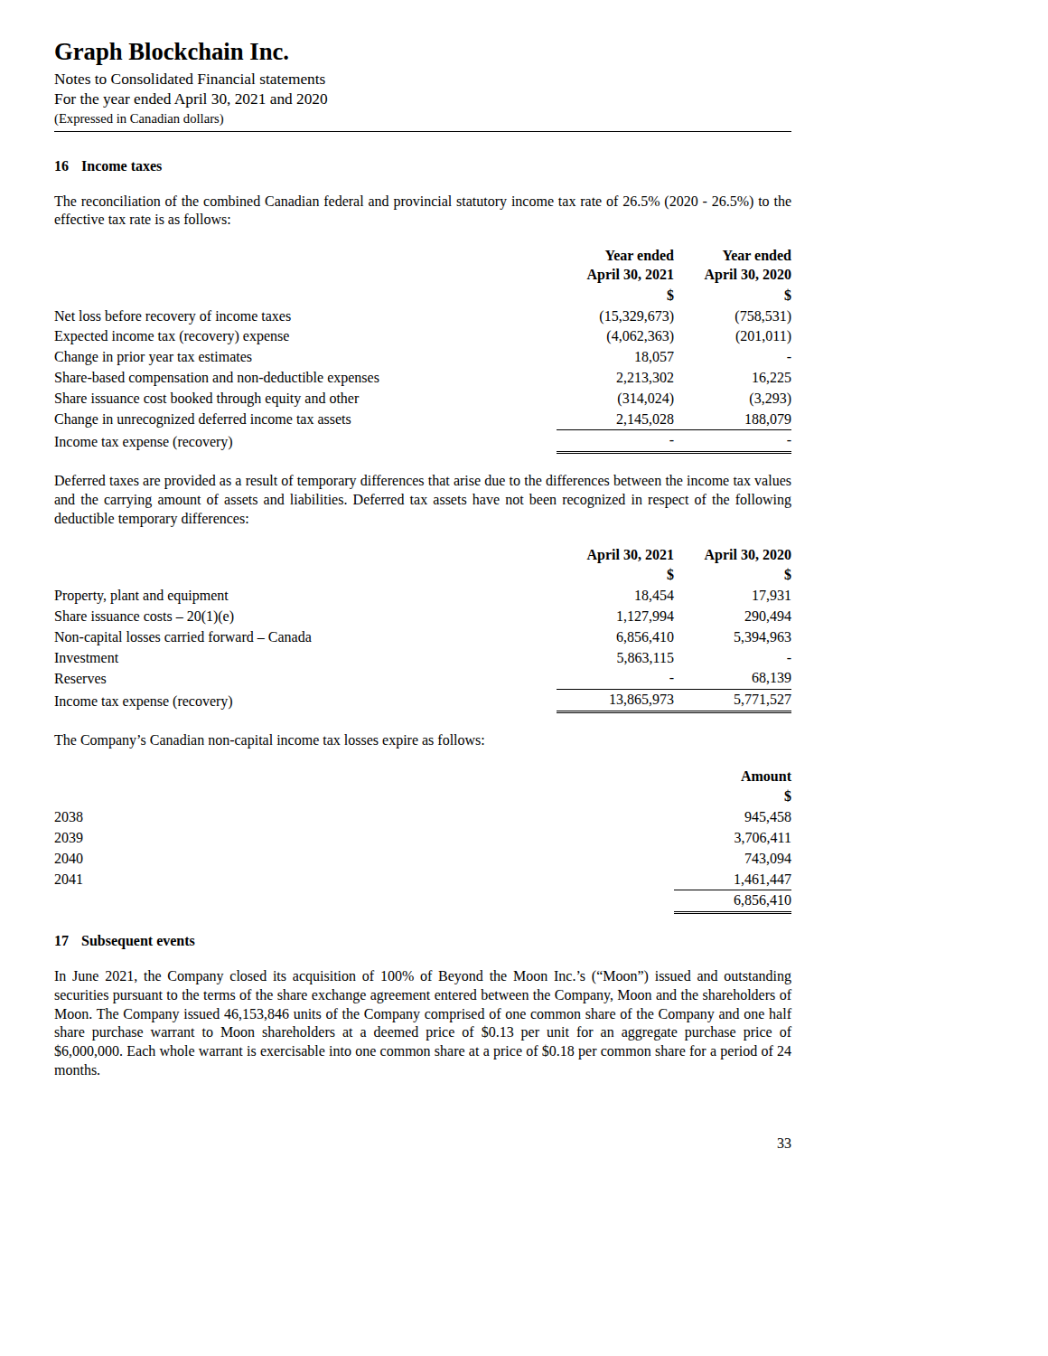Graph Blockchain Inc.
Notes to Consolidated Financial statements
For the year ended April 30, 2021 and 2020
(Expressed in Canadian dollars)
16 Income taxes
The reconciliation of the combined Canadian federal and provincial statutory income tax rate of 26.5% (2020 - 26.5%) to the effective tax rate is as follows:
| | Year ended April 30, 2021 | Year ended April 30, 2020 |
| | $ | $ |
| Net loss before recovery of income taxes | (15,329,673) | (758,531) |
| Expected income tax (recovery) expense | (4,062,363) | (201,011) |
| Change in prior year tax estimates | 18,057 | - |
| Share-based compensation and non-deductible expenses | 2,213,302 | 16,225 |
| Share issuance cost booked through equity and other | (314,024) | (3,293) |
| Change in unrecognized deferred income tax assets | 2,145,028 | 188,079 |
| Income tax expense (recovery) | - | - |
Deferred taxes are provided as a result of temporary differences that arise due to the differences between the income tax values and the carrying amount of assets and liabilities. Deferred tax assets have not been recognized in respect of the following deductible temporary differences:
| | April 30, 2021 | April 30, 2020 |
| | $ | $ |
| Property, plant and equipment | 18,454 | 17,931 |
| Share issuance costs – 20(1)(e) | 1,127,994 | 290,494 |
| Non-capital losses carried forward – Canada | 6,856,410 | 5,394,963 |
| Investment | 5,863,115 | - |
| Reserves | - | 68,139 |
| Income tax expense (recovery) | 13,865,973 | 5,771,527 |
The Company’s Canadian non-capital income tax losses expire as follows:
| | Amount |
| | $ |
| 2038 | 945,458 |
| 2039 | 3,706,411 |
| 2040 | 743,094 |
| 2041 | 1,461,447 |
| | 6,856,410 |
17 Subsequent events
In June 2021, the Company closed its acquisition of 100% of Beyond the Moon Inc.’s (“Moon”) issued and outstanding securities pursuant to the terms of the share exchange agreement entered between the Company, Moon and the shareholders of Moon. The Company issued 46,153,846 units of the Company comprised of one common share of the Company and one half share purchase warrant to Moon shareholders at a deemed price of $0.13 per unit for an aggregate purchase price of $6,000,000. Each whole warrant is exercisable into one common share at a price of $0.18 per common share for a period of 24 months.
33